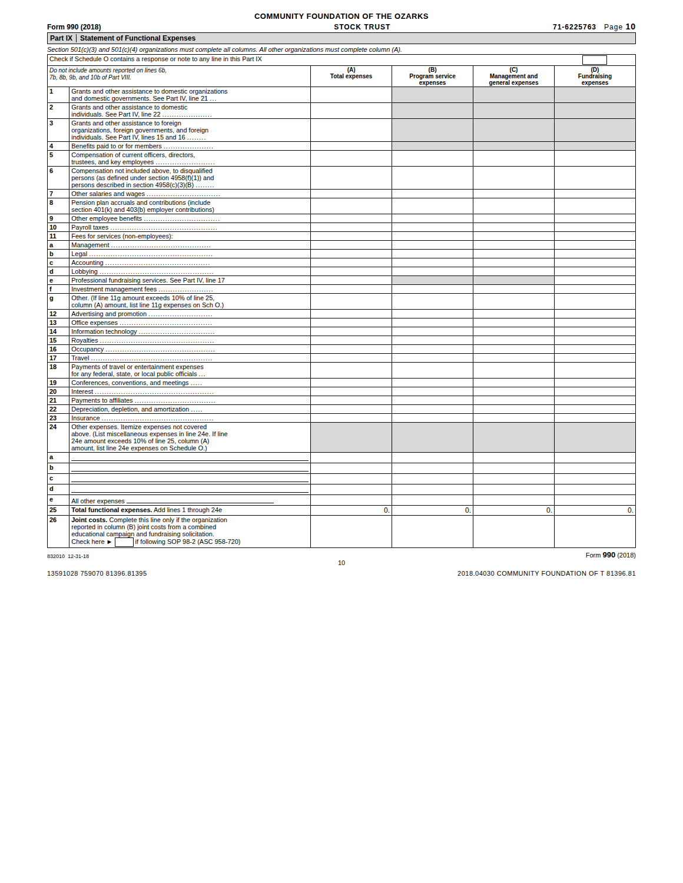COMMUNITY FOUNDATION OF THE OZARKS
Form 990 (2018)
STOCK TRUST
71-6225763 Page 10
Part IXStatement of Functional Expenses
Section 501(c)(3) and 501(c)(4) organizations must complete all columns. All other organizations must complete column (A).
| Check if Schedule O contains a response or note to any line in this Part IX | | | |
| Do not include amounts reported on lines 6b, 7b, 8b, 9b, and 10b of Part VIII. | (A) Total expenses | (B) Program service expenses | (C) Management and general expenses | (D) Fundraising expenses |
| 1 | Grants and other assistance to domestic organizations and domestic governments. See Part IV, line 21 ... | | | | |
| 2 | Grants and other assistance to domestic individuals. See Part IV, line 22 ..................... | | | | |
| 3 | Grants and other assistance to foreign organizations, foreign governments, and foreign individuals. See Part IV, lines 15 and 16 ........ | | | | |
| 4 | Benefits paid to or for members ..................... | | | | |
| 5 | Compensation of current officers, directors, trustees, and key employees ......................... | | | | |
| 6 | Compensation not included above, to disqualified persons (as defined under section 4958(f)(1)) and persons described in section 4958(c)(3)(B) ........ | | | | |
| 7 | Other salaries and wages ............................... | | | | |
| 8 | Pension plan accruals and contributions (include section 401(k) and 403(b) employer contributions) | | | | |
| 9 | Other employee benefits ................................ | | | | |
| 10 | Payroll taxes ............................................. | | | | |
| 11 | Fees for services (non-employees): | | | | |
| a | Management .......................................... | | | | |
| b | Legal .................................................... | | | | |
| c | Accounting ............................................ | | | | |
| d | Lobbying ................................................ | | | | |
| e | Professional fundraising services. See Part IV, line 17 | | | | |
| f | Investment management fees ....................... | | | | |
| g | Other. (If line 11g amount exceeds 10% of line 25, column (A) amount, list line 11g expenses on Sch O.) | | | | |
| 12 | Advertising and promotion ........................... | | | | |
| 13 | Office expenses ....................................... | | | | |
| 14 | Information technology ................................ | | | | |
| 15 | Royalties ................................................ | | | | |
| 16 | Occupancy .............................................. | | | | |
| 17 | Travel ................................................... | | | | |
| 18 | Payments of travel or entertainment expenses for any federal, state, or local public officials ... | | | | |
| 19 | Conferences, conventions, and meetings ..... | | | | |
| 20 | Interest .................................................. | | | | |
| 21 | Payments to affiliates .................................. | | | | |
| 22 | Depreciation, depletion, and amortization ..... | | | | |
| 23 | Insurance ............................................... | | | | |
| 24 | Other expenses. Itemize expenses not covered above. (List miscellaneous expenses in line 24e. If line 24e amount exceeds 10% of line 25, column (A) amount, list line 24e expenses on Schedule O.) | | | | |
| a | | | | | |
| b | | | | | |
| c | | | | | |
| d | | | | | |
| e | All other expenses | | | | |
| 25 | Total functional expenses. Add lines 1 through 24e | 0. | 0. | 0. | 0. |
| 26 | Joint costs. Complete this line only if the organization reported in column (B) joint costs from a combined educational campaign and fundraising solicitation. Check here ► if following SOP 98-2 (ASC 958-720) | | | | |
832010 12-31-18
Form 990 (2018)
10
13591028 759070 81396.81395
2018.04030 COMMUNITY FOUNDATION OF T 81396.81